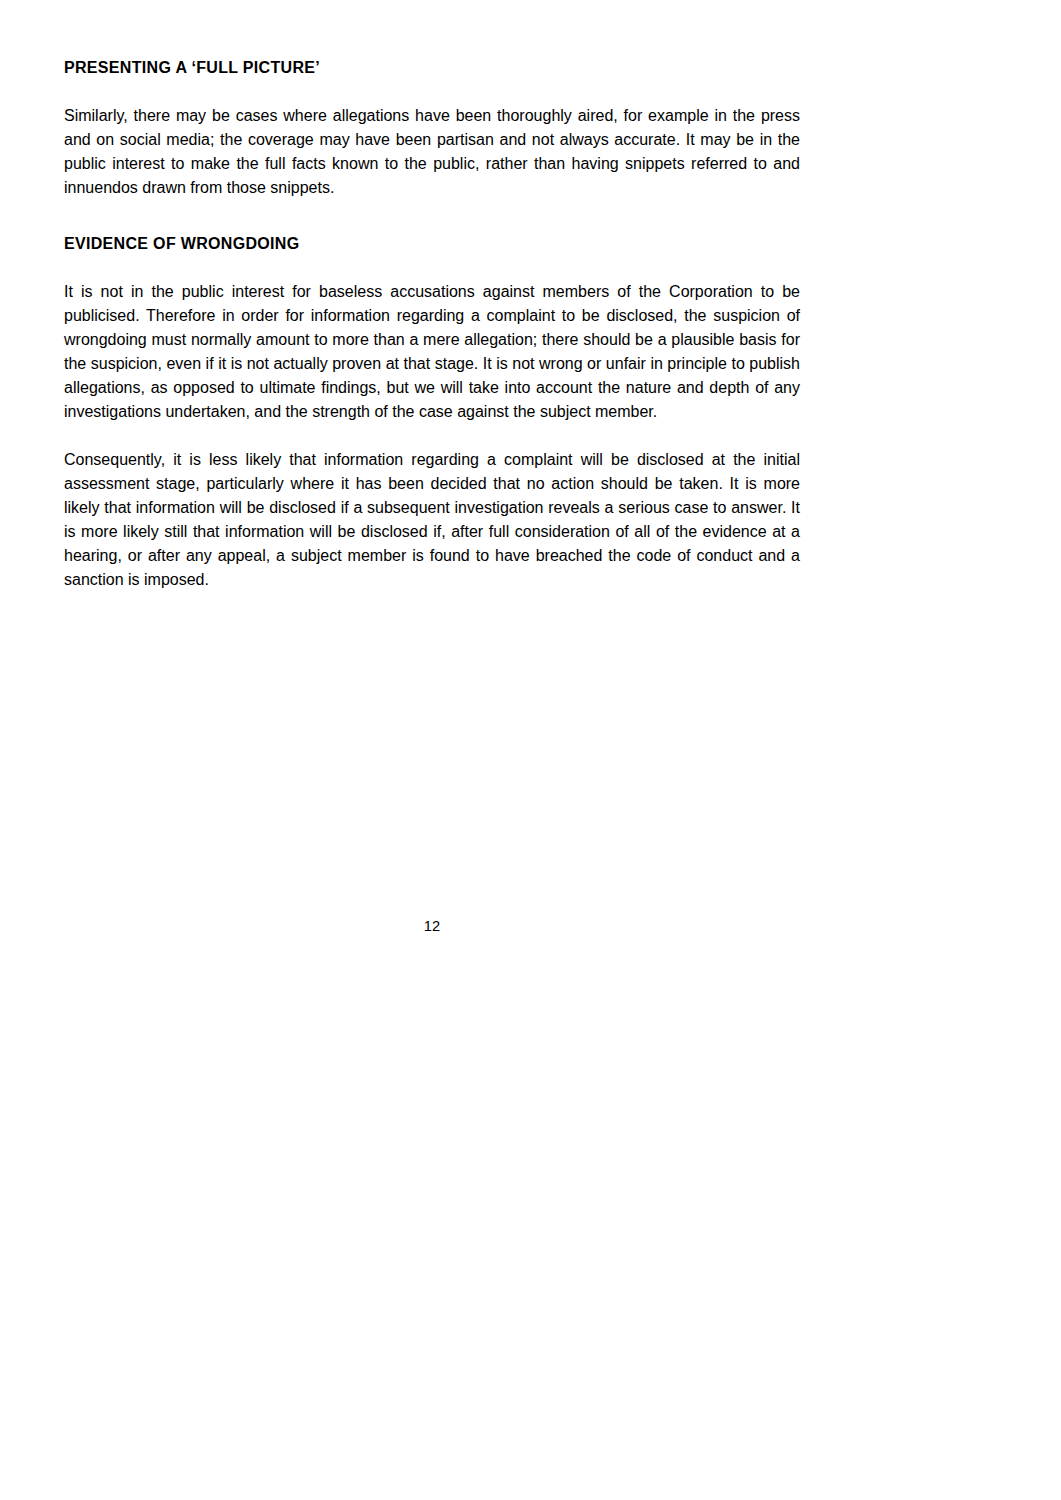PRESENTING A ‘FULL PICTURE’
Similarly, there may be cases where allegations have been thoroughly aired, for example in the press and on social media; the coverage may have been partisan and not always accurate. It may be in the public interest to make the full facts known to the public, rather than having snippets referred to and innuendos drawn from those snippets.
EVIDENCE OF WRONGDOING
It is not in the public interest for baseless accusations against members of the Corporation to be publicised. Therefore in order for information regarding a complaint to be disclosed, the suspicion of wrongdoing must normally amount to more than a mere allegation; there should be a plausible basis for the suspicion, even if it is not actually proven at that stage. It is not wrong or unfair in principle to publish allegations, as opposed to ultimate findings, but we will take into account the nature and depth of any investigations undertaken, and the strength of the case against the subject member.
Consequently, it is less likely that information regarding a complaint will be disclosed at the initial assessment stage, particularly where it has been decided that no action should be taken. It is more likely that information will be disclosed if a subsequent investigation reveals a serious case to answer. It is more likely still that information will be disclosed if, after full consideration of all of the evidence at a hearing, or after any appeal, a subject member is found to have breached the code of conduct and a sanction is imposed.
12